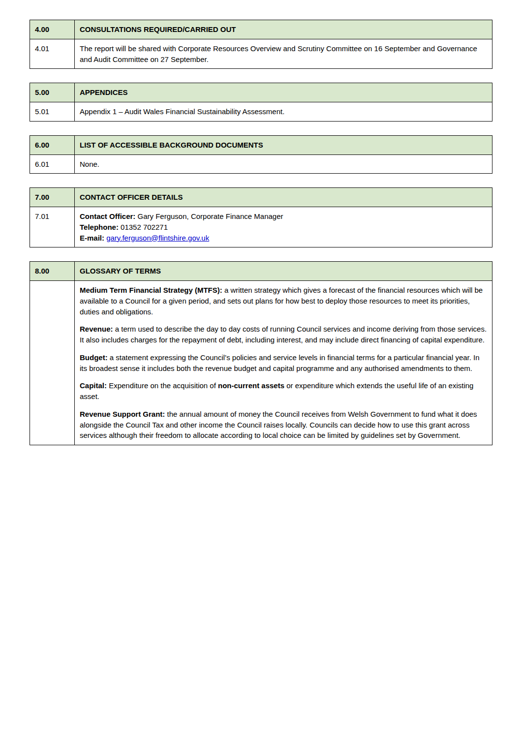| 4.00 | CONSULTATIONS REQUIRED/CARRIED OUT |
| 4.01 | The report will be shared with Corporate Resources Overview and Scrutiny Committee on 16 September and Governance and Audit Committee on 27 September. |
| 5.00 | APPENDICES |
| 5.01 | Appendix 1 – Audit Wales Financial Sustainability Assessment. |
| 6.00 | LIST OF ACCESSIBLE BACKGROUND DOCUMENTS |
| 6.01 | None. |
| 7.00 | CONTACT OFFICER DETAILS |
| 7.01 | Contact Officer: Gary Ferguson, Corporate Finance Manager Telephone: 01352 702271 E-mail: gary.ferguson@flintshire.gov.uk |
| 8.00 | GLOSSARY OF TERMS |
| | Medium Term Financial Strategy (MTFS): a written strategy which gives a forecast of the financial resources which will be available to a Council for a given period, and sets out plans for how best to deploy those resources to meet its priorities, duties and obligations. Revenue: a term used to describe the day to day costs of running Council services and income deriving from those services. It also includes charges for the repayment of debt, including interest, and may include direct financing of capital expenditure. Budget: a statement expressing the Council’s policies and service levels in financial terms for a particular financial year. In its broadest sense it includes both the revenue budget and capital programme and any authorised amendments to them. Capital: Expenditure on the acquisition of non-current assets or expenditure which extends the useful life of an existing asset. Revenue Support Grant: the annual amount of money the Council receives from Welsh Government to fund what it does alongside the Council Tax and other income the Council raises locally. Councils can decide how to use this grant across services although their freedom to allocate according to local choice can be limited by guidelines set by Government. |